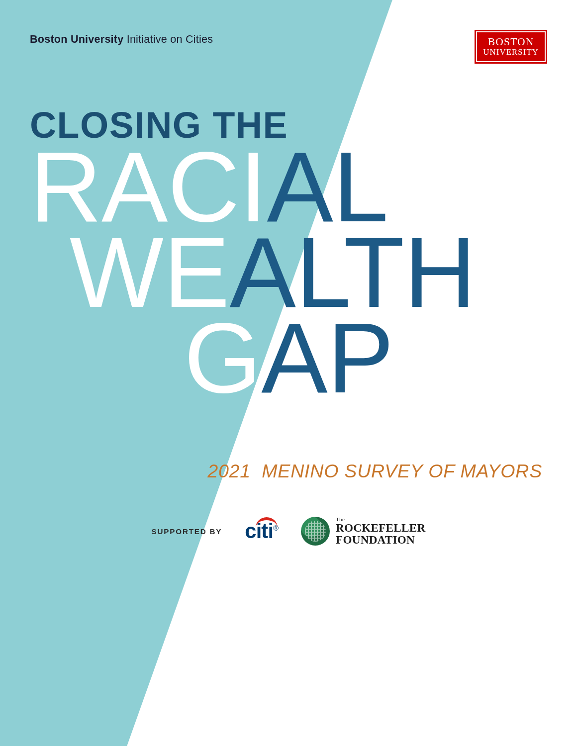Boston University Initiative on Cities
BOSTON UNIVERSITY
CLOSING THE RACI AL WE ALTH GAP
2021 MENINO SURVEY OF MAYORS
SUPPORTED BY
citi®
The
ROCKEFELLER
FOUNDATION